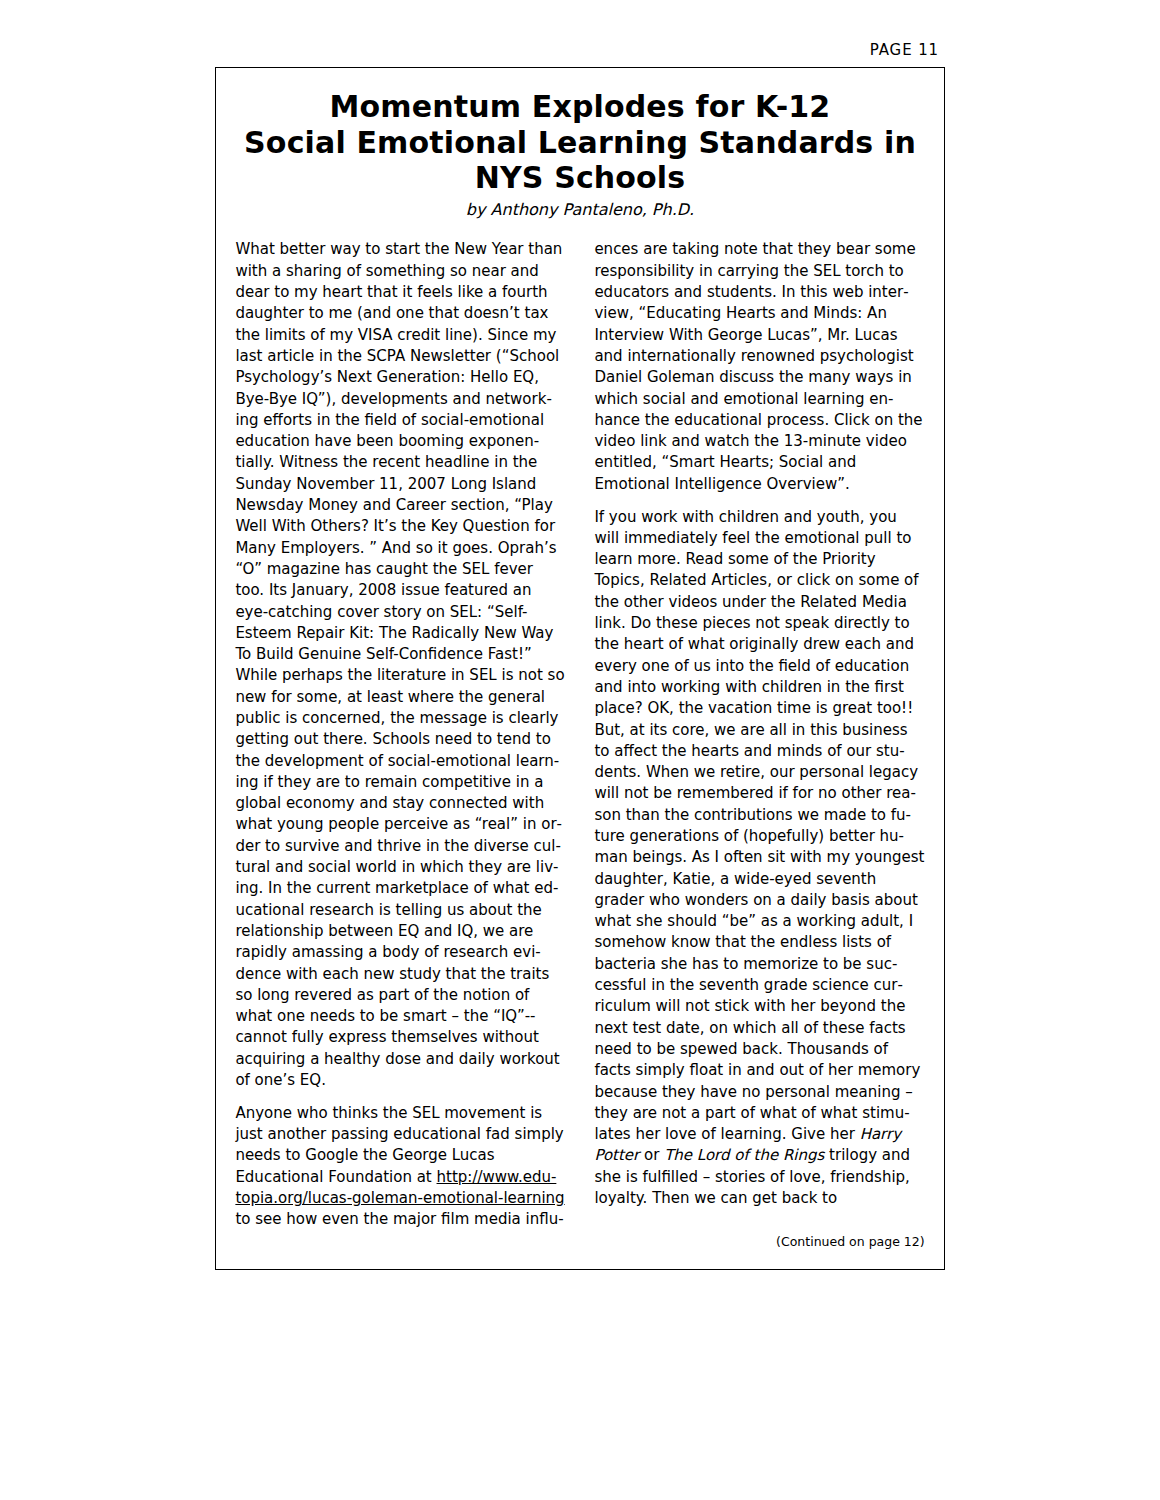PAGE 11
Momentum Explodes for K-12
Social Emotional Learning Standards in NYS Schools
by Anthony Pantaleno, Ph.D.
What better way to start the New Year than with a sharing of something so near and dear to my heart that it feels like a fourth daughter to me (and one that doesn’t tax the limits of my VISA credit line). Since my last article in the SCPA Newsletter (“School Psychology’s Next Generation: Hello EQ, Bye-Bye IQ”), developments and networking efforts in the field of social-emotional education have been booming exponentially. Witness the recent headline in the Sunday November 11, 2007 Long Island Newsday Money and Career section, “Play Well With Others? It’s the Key Question for Many Employers. ” And so it goes. Oprah’s “O” magazine has caught the SEL fever too. Its January, 2008 issue featured an eye-catching cover story on SEL: “Self-Esteem Repair Kit: The Radically New Way To Build Genuine Self-Confidence Fast!” While perhaps the literature in SEL is not so new for some, at least where the general public is concerned, the message is clearly getting out there. Schools need to tend to the development of social-emotional learning if they are to remain competitive in a global economy and stay connected with what young people perceive as “real” in order to survive and thrive in the diverse cultural and social world in which they are living. In the current marketplace of what educational research is telling us about the relationship between EQ and IQ, we are rapidly amassing a body of research evidence with each new study that the traits so long revered as part of the notion of what one needs to be smart – the “IQ”-- cannot fully express themselves without acquiring a healthy dose and daily workout of one’s EQ.
Anyone who thinks the SEL movement is just another passing educational fad simply needs to Google the George Lucas Educational Foundation at http://www.edu-topia.org/lucas-goleman-emotional-learning to see how even the major film media influences are taking note that they bear some responsibility in carrying the SEL torch to educators and students. In this web interview, “Educating Hearts and Minds: An Interview With George Lucas”, Mr. Lucas and internationally renowned psychologist Daniel Goleman discuss the many ways in which social and emotional learning enhance the educational process. Click on the video link and watch the 13-minute video entitled, “Smart Hearts; Social and Emotional Intelligence Overview”.
If you work with children and youth, you will immediately feel the emotional pull to learn more. Read some of the Priority Topics, Related Articles, or click on some of the other videos under the Related Media link. Do these pieces not speak directly to the heart of what originally drew each and every one of us into the field of education and into working with children in the first place? OK, the vacation time is great too!! But, at its core, we are all in this business to affect the hearts and minds of our students. When we retire, our personal legacy will not be remembered if for no other reason than the contributions we made to future generations of (hopefully) better human beings. As I often sit with my youngest daughter, Katie, a wide-eyed seventh grader who wonders on a daily basis about what she should “be” as a working adult, I somehow know that the endless lists of bacteria she has to memorize to be successful in the seventh grade science curriculum will not stick with her beyond the next test date, on which all of these facts need to be spewed back. Thousands of facts simply float in and out of her memory because they have no personal meaning – they are not a part of what of what stimulates her love of learning. Give her Harry Potter or The Lord of the Rings trilogy and she is fulfilled – stories of love, friendship, loyalty. Then we can get back to
(Continued on page 12)